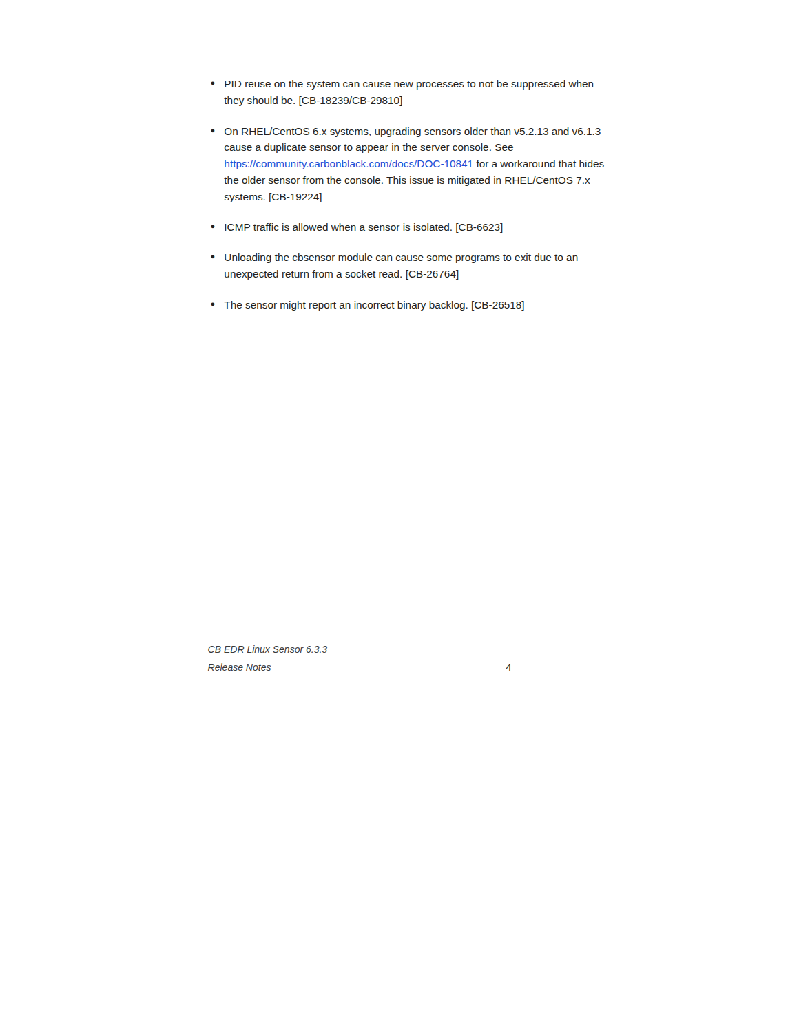PID reuse on the system can cause new processes to not be suppressed when they should be. [CB-18239/CB-29810]
On RHEL/CentOS 6.x systems, upgrading sensors older than v5.2.13 and v6.1.3 cause a duplicate sensor to appear in the server console. See https://community.carbonblack.com/docs/DOC-10841 for a workaround that hides the older sensor from the console. This issue is mitigated in RHEL/CentOS 7.x systems. [CB-19224]
ICMP traffic is allowed when a sensor is isolated. [CB-6623]
Unloading the cbsensor module can cause some programs to exit due to an unexpected return from a socket read. [CB-26764]
The sensor might report an incorrect binary backlog. [CB-26518]
CB EDR Linux Sensor 6.3.3 Release Notes 4